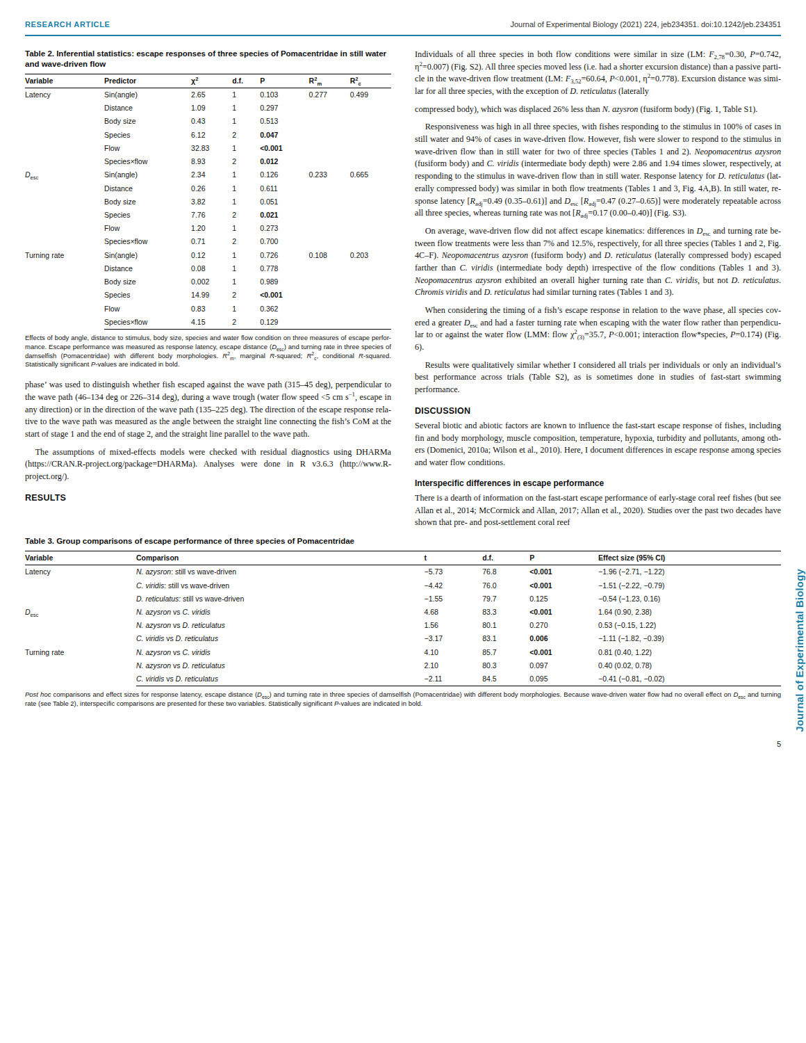Research Article
Journal of Experimental Biology (2021) 224, jeb234351. doi:10.1242/jeb.234351
Table 2. Inferential statistics: escape responses of three species of Pomacentridae in still water and wave-driven flow
| Variable | Predictor | χ 2 | d.f. | P | R 2 m | R 2 c |
| --- | --- | --- | --- | --- | --- | --- |
| Latency | Sin(angle) | 2.65 | 1 | 0.103 | 0.277 | 0.499 |
| Distance | 1.09 | 1 | 0.297 | | |
| Body size | 0.43 | 1 | 0.513 | | |
| Species | 6.12 | 2 | 0.047 | | |
| Flow | 32.83 | 1 | <0.001 | | |
| Species×flow | 8.93 | 2 | 0.012 | | |
| D esc | Sin(angle) | 2.34 | 1 | 0.126 | 0.233 | 0.665 |
| Distance | 0.26 | 1 | 0.611 | | |
| Body size | 3.82 | 1 | 0.051 | | |
| Species | 7.76 | 2 | 0.021 | | |
| Flow | 1.20 | 1 | 0.273 | | |
| Species×flow | 0.71 | 2 | 0.700 | | |
| Turning rate | Sin(angle) | 0.12 | 1 | 0.726 | 0.108 | 0.203 |
| Distance | 0.08 | 1 | 0.778 | | |
| Body size | 0.002 | 1 | 0.989 | | |
| Species | 14.99 | 2 | <0.001 | | |
| Flow | 0.83 | 1 | 0.362 | | |
| Species×flow | 4.15 | 2 | 0.129 | | |
Effects of body angle, distance to stimulus, body size, species and water flow condition on three measures of escape performance. Escape performance was measured as response latency, escape distance (Desc) and turning rate in three species of damselfish (Pomacentridae) with different body morphologies. R2m, marginal R-squared; R2c, conditional R-squared. Statistically significant P-values are indicated in bold.
phase’ was used to distinguish whether fish escaped against the wave path (315–45 deg), perpendicular to the wave path (46–134 deg or 226–314 deg), during a wave trough (water flow speed <5 cm s−1, escape in any direction) or in the direction of the wave path (135–225 deg). The direction of the escape response relative to the wave path was measured as the angle between the straight line connecting the fish’s CoM at the start of stage 1 and the end of stage 2, and the straight line parallel to the wave path.
The assumptions of mixed-effects models were checked with residual diagnostics using DHARMa (https://CRAN.R-project.org/package=DHARMa). Analyses were done in R v3.6.3 (http://www.R-project.org/).
Results
Individuals of all three species in both flow conditions were similar in size (LM: F2,78=0.30, P=0.742, η2=0.007) (Fig. S2). All three species moved less (i.e. had a shorter excursion distance) than a passive particle in the wave-driven flow treatment (LM: F3,52=60.64, P<0.001, η2=0.778). Excursion distance was similar for all three species, with the exception of D. reticulatus (laterally
compressed body), which was displaced 26% less than N. azysron (fusiform body) (Fig. 1, Table S1).
Responsiveness was high in all three species, with fishes responding to the stimulus in 100% of cases in still water and 94% of cases in wave-driven flow. However, fish were slower to respond to the stimulus in wave-driven flow than in still water for two of three species (Tables 1 and 2). Neopomacentrus azysron (fusiform body) and C. viridis (intermediate body depth) were 2.86 and 1.94 times slower, respectively, at responding to the stimulus in wave-driven flow than in still water. Response latency for D. reticulatus (laterally compressed body) was similar in both flow treatments (Tables 1 and 3, Fig. 4A,B). In still water, response latency [Radj=0.49 (0.35–0.61)] and Desc [Radj=0.47 (0.27–0.65)] were moderately repeatable across all three species, whereas turning rate was not [Radj=0.17 (0.00–0.40)] (Fig. S3).
On average, wave-driven flow did not affect escape kinematics: differences in Desc and turning rate between flow treatments were less than 7% and 12.5%, respectively, for all three species (Tables 1 and 2, Fig. 4C–F). Neopomacentrus azysron (fusiform body) and D. reticulatus (laterally compressed body) escaped farther than C. viridis (intermediate body depth) irrespective of the flow conditions (Tables 1 and 3). Neopomacentrus azysron exhibited an overall higher turning rate than C. viridis, but not D. reticulatus. Chromis viridis and D. reticulatus had similar turning rates (Tables 1 and 3).
When considering the timing of a fish’s escape response in relation to the wave phase, all species covered a greater Desc and had a faster turning rate when escaping with the water flow rather than perpendicular to or against the water flow (LMM: flow χ2(3)=35.7, P<0.001; interaction flow*species, P=0.174) (Fig. 6).
Results were qualitatively similar whether I considered all trials per individuals or only an individual’s best performance across trials (Table S2), as is sometimes done in studies of fast-start swimming performance.
Discussion
Several biotic and abiotic factors are known to influence the fast-start escape response of fishes, including fin and body morphology, muscle composition, temperature, hypoxia, turbidity and pollutants, among others (Domenici, 2010a; Wilson et al., 2010). Here, I document differences in escape response among species and water flow conditions.
Interspecific differences in escape performance
There is a dearth of information on the fast-start escape performance of early-stage coral reef fishes (but see Allan et al., 2014; McCormick and Allan, 2017; Allan et al., 2020). Studies over the past two decades have shown that pre- and post-settlement coral reef
Table 3. Group comparisons of escape performance of three species of Pomacentridae
| Variable | Comparison | t | d.f. | P | Effect size (95% CI) |
| --- | --- | --- | --- | --- | --- |
| Latency | N. azysron : still vs wave-driven | −5.73 | 76.8 | <0.001 | −1.96 (−2.71, −1.22) |
| C. viridis : still vs wave-driven | −4.42 | 76.0 | <0.001 | −1.51 (−2.22, −0.79) |
| D. reticulatus : still vs wave-driven | −1.55 | 79.7 | 0.125 | −0.54 (−1.23, 0.16) |
| D esc | N. azysron vs C. viridis | 4.68 | 83.3 | <0.001 | 1.64 (0.90, 2.38) |
| N. azysron vs D. reticulatus | 1.56 | 80.1 | 0.270 | 0.53 (−0.15, 1.22) |
| C. viridis vs D. reticulatus | −3.17 | 83.1 | 0.006 | −1.11 (−1.82, −0.39) |
| Turning rate | N. azysron vs C. viridis | 4.10 | 85.7 | <0.001 | 0.81 (0.40, 1.22) |
| N. azysron vs D. reticulatus | 2.10 | 80.3 | 0.097 | 0.40 (0.02, 0.78) |
| C. viridis vs D. reticulatus | −2.11 | 84.5 | 0.095 | −0.41 (−0.81, −0.02) |
Post hoc comparisons and effect sizes for response latency, escape distance (Desc) and turning rate in three species of damselfish (Pomacentridae) with different body morphologies. Because wave-driven water flow had no overall effect on Desc and turning rate (see Table 2), interspecific comparisons are presented for these two variables. Statistically significant P-values are indicated in bold.
Journal of Experimental Biology
5